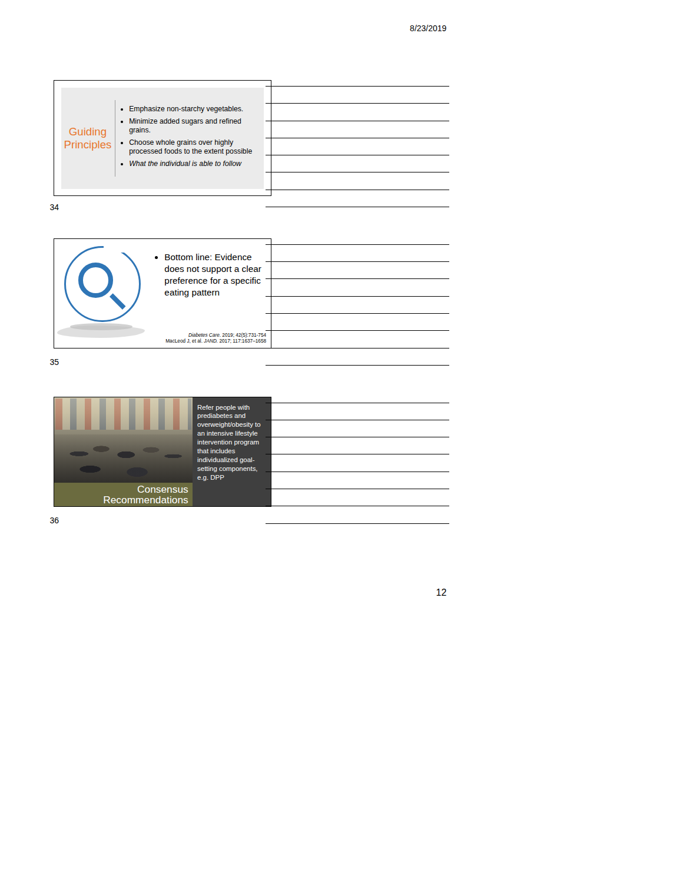8/23/2019
Guiding
Principles
Emphasize non-starchy vegetables.
Minimize added sugars and refined grains.
Choose whole grains over highly processed foods to the extent possible
What the individual is able to follow
34
Bottom line: Evidence does not support a clear preference for a specific eating pattern
Diabetes Care. 2019; 42(5):731-754
MacLeod J, et al. JAND. 2017; 117:1637–1658
35
Consensus
Recommendations
Refer people with prediabetes and overweight/obesity to an intensive lifestyle intervention program that includes individualized goal-setting components, e.g. DPP
36
12